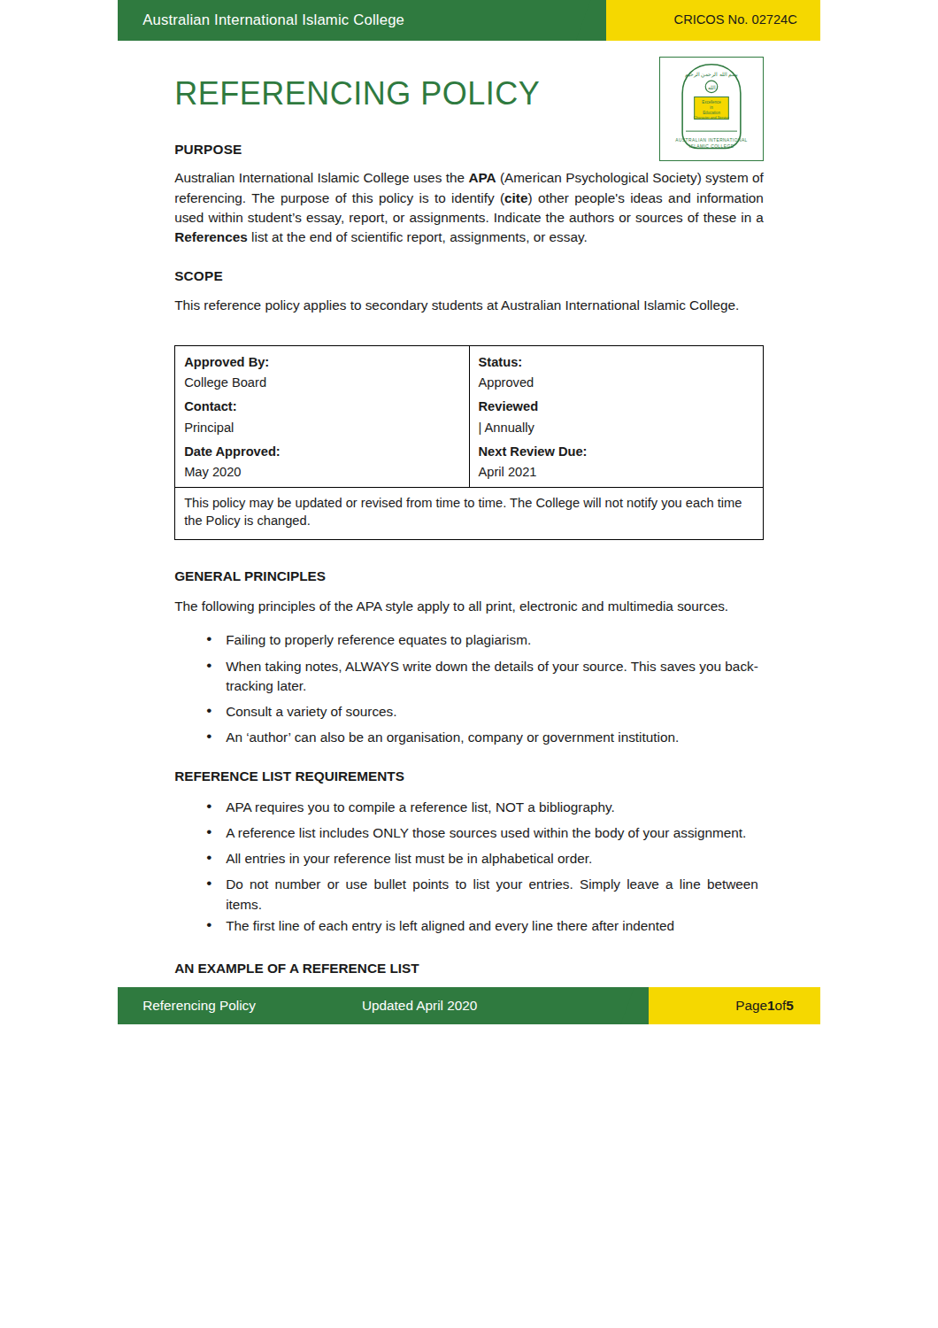Australian International Islamic College
CRICOS No. 02724C
بسم الله الرحمن الرحيم الله Excellence in Education Character and Service AUSTRALIAN INTERNATIONAL ISLAMIC COLLEGE
REFERENCING POLICY
PURPOSE
Australian International Islamic College uses the APA (American Psychological Society) system of referencing. The purpose of this policy is to identify (cite) other people's ideas and information used within student’s essay, report, or assignments. Indicate the authors or sources of these in a References list at the end of scientific report, assignments, or essay.
SCOPE
This reference policy applies to secondary students at Australian International Islamic College.
| Approved By: College Board Contact: Principal Date Approved: May 2020 | Status: Approved Reviewed / Annually Next Review Due: April 2021 |
| This policy may be updated or revised from time to time. The College will not notify you each time the Policy is changed. |
GENERAL PRINCIPLES
The following principles of the APA style apply to all print, electronic and multimedia sources.
Failing to properly reference equates to plagiarism.
When taking notes, ALWAYS write down the details of your source. This saves you back- tracking later.
Consult a variety of sources.
An ‘author’ can also be an organisation, company or government institution.
REFERENCE LIST REQUIREMENTS
APA requires you to compile a reference list, NOT a bibliography.
A reference list includes ONLY those sources used within the body of your assignment.
All entries in your reference list must be in alphabetical order.
Do not number or use bullet points to list your entries. Simply leave a line between items.
The first line of each entry is left aligned and every line there after indented
AN EXAMPLE OF A REFERENCE LIST
Referencing Policy Updated April 2020
Page 1 of 5